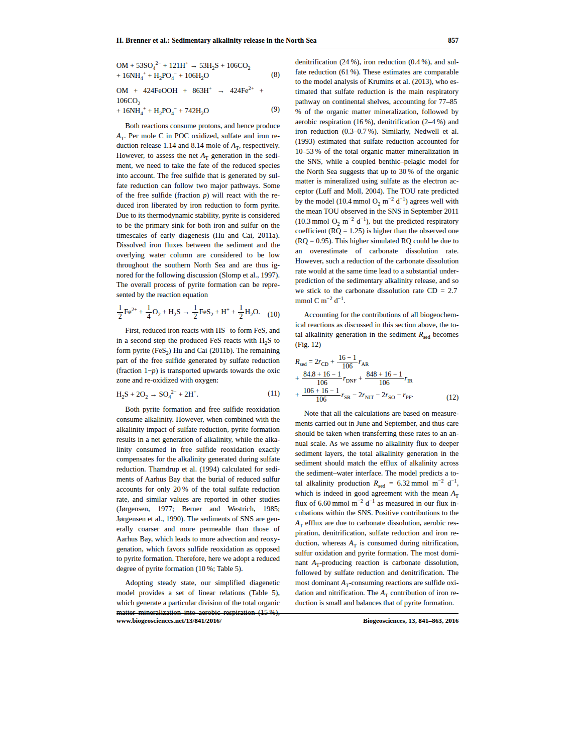H. Brenner et al.: Sedimentary alkalinity release in the North Sea 857
OM + 53SO42− + 121H+ → 53H2S + 106CO2 + 16NH4+ + H2PO4− + 106H2O (8)
OM + 424FeOOH + 863H+ → 424Fe2+ + 106CO2 + 16NH4+ + H2PO4− + 742H2O (9)
Both reactions consume protons, and hence produce AT. Per mole C in POC oxidized, sulfate and iron reduction release 1.14 and 8.14 mole of AT, respectively. However, to assess the net AT generation in the sediment, we need to take the fate of the reduced species into account. The free sulfide that is generated by sulfate reduction can follow two major pathways. Some of the free sulfide (fraction p) will react with the reduced iron liberated by iron reduction to form pyrite. Due to its thermodynamic stability, pyrite is considered to be the primary sink for both iron and sulfur on the timescales of early diagenesis (Hu and Cai, 2011a). Dissolved iron fluxes between the sediment and the overlying water column are considered to be low throughout the southern North Sea and are thus ignored for the following discussion (Slomp et al., 1997). The overall process of pyrite formation can be represented by the reaction equation
12 Fe2+ + 14 O2 + H2S → 12 FeS2 + H+ + 12 H2O. (10)
First, reduced iron reacts with HS− to form FeS, and in a second step the produced FeS reacts with H2S to form pyrite (FeS2) Hu and Cai (2011b). The remaining part of the free sulfide generated by sulfate reduction (fraction 1−p) is transported upwards towards the oxic zone and re-oxidized with oxygen:
H2S + 2O2 → SO42− + 2H+. (11)
Both pyrite formation and free sulfide reoxidation consume alkalinity. However, when combined with the alkalinity impact of sulfate reduction, pyrite formation results in a net generation of alkalinity, while the alkalinity consumed in free sulfide reoxidation exactly compensates for the alkalinity generated during sulfate reduction. Thamdrup et al. (1994) calculated for sediments of Aarhus Bay that the burial of reduced sulfur accounts for only 20 % of the total sulfate reduction rate, and similar values are reported in other studies (Jørgensen, 1977; Berner and Westrich, 1985; Jørgensen et al., 1990). The sediments of SNS are generally coarser and more permeable than those of Aarhus Bay, which leads to more advection and reoxygenation, which favors sulfide reoxidation as opposed to pyrite formation. Therefore, here we adopt a reduced degree of pyrite formation (10 %; Table 5).
Adopting steady state, our simplified diagenetic model provides a set of linear relations (Table 5), which generate a particular division of the total organic matter mineralization into aerobic respiration (15 %), denitrification (24 %), iron reduction (0.4 %), and sulfate reduction (61 %). These estimates are comparable to the model analysis of Krumins et al. (2013), who estimated that sulfate reduction is the main respiratory pathway on continental shelves, accounting for 77–85 % of the organic matter mineralization, followed by aerobic respiration (16 %), denitrification (2–4 %) and iron reduction (0.3–0.7 %). Similarly, Nedwell et al. (1993) estimated that sulfate reduction accounted for 10–53 % of the total organic matter mineralization in the SNS, while a coupled benthic–pelagic model for the North Sea suggests that up to 30 % of the organic matter is mineralized using sulfate as the electron acceptor (Luff and Moll, 2004). The TOU rate predicted by the model (10.4 mmol O2 m−2 d−1) agrees well with the mean TOU observed in the SNS in September 2011 (10.3 mmol O2 m−2 d−1), but the predicted respiratory coefficient (RQ = 1.25) is higher than the observed one (RQ = 0.95). This higher simulated RQ could be due to an overestimate of carbonate dissolution rate. However, such a reduction of the carbonate dissolution rate would at the same time lead to a substantial underprediction of the sedimentary alkalinity release, and so we stick to the carbonate dissolution rate CD = 2.7 mmol C m−2 d−1.
Accounting for the contributions of all biogeochemical reactions as discussed in this section above, the total alkalinity generation in the sediment Rsed becomes (Fig. 12)
Rsed = 2rCD + 16 − 1106 rAR + 84.8 + 16 − 1106 rDNF + 848 + 16 − 1106 rIR + 106 + 16 − 1106 rSR − 2rNIT − 2rSO − rPF. (12)
Note that all the calculations are based on measurements carried out in June and September, and thus care should be taken when transferring these rates to an annual scale. As we assume no alkalinity flux to deeper sediment layers, the total alkalinity generation in the sediment should match the efflux of alkalinity across the sediment–water interface. The model predicts a total alkalinity production Rsed = 6.32 mmol m−2 d−1, which is indeed in good agreement with the mean AT flux of 6.60 mmol m−2 d−1 as measured in our flux incubations within the SNS. Positive contributions to the AT efflux are due to carbonate dissolution, aerobic respiration, denitrification, sulfate reduction and iron reduction, whereas AT is consumed during nitrification, sulfur oxidation and pyrite formation. The most dominant AT-producing reaction is carbonate dissolution, followed by sulfate reduction and denitrification. The most dominant AT-consuming reactions are sulfide oxidation and nitrification. The AT contribution of iron reduction is small and balances that of pyrite formation.
www.biogeosciences.net/13/841/2016/ Biogeosciences, 13, 841–863, 2016